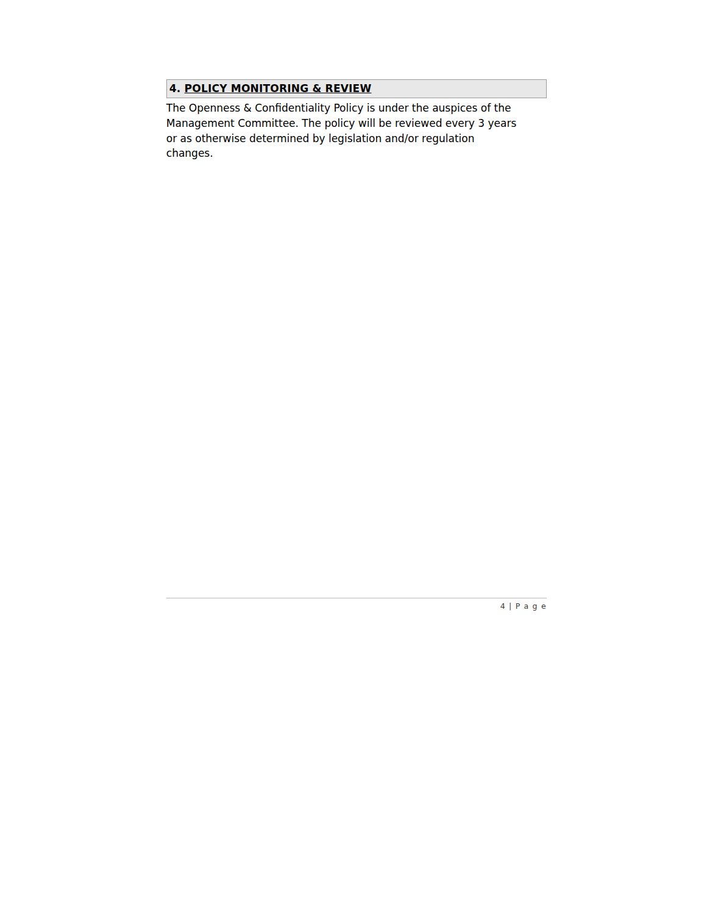4. POLICY MONITORING & REVIEW
The Openness & Confidentiality Policy is under the auspices of the Management Committee. The policy will be reviewed every 3 years or as otherwise determined by legislation and/or regulation changes.
4 | P a g e